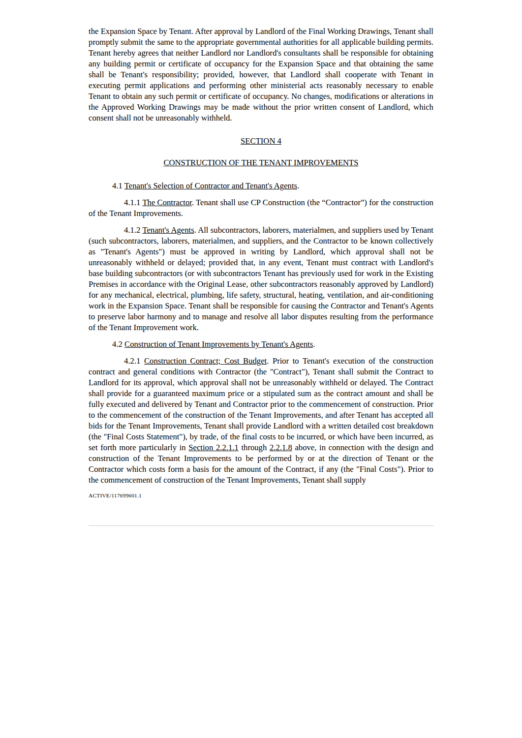the Expansion Space by Tenant. After approval by Landlord of the Final Working Drawings, Tenant shall promptly submit the same to the appropriate governmental authorities for all applicable building permits. Tenant hereby agrees that neither Landlord nor Landlord's consultants shall be responsible for obtaining any building permit or certificate of occupancy for the Expansion Space and that obtaining the same shall be Tenant's responsibility; provided, however, that Landlord shall cooperate with Tenant in executing permit applications and performing other ministerial acts reasonably necessary to enable Tenant to obtain any such permit or certificate of occupancy. No changes, modifications or alterations in the Approved Working Drawings may be made without the prior written consent of Landlord, which consent shall not be unreasonably withheld.
SECTION 4
CONSTRUCTION OF THE TENANT IMPROVEMENTS
4.1 Tenant's Selection of Contractor and Tenant's Agents.
4.1.1 The Contractor. Tenant shall use CP Construction (the “Contractor”) for the construction of the Tenant Improvements.
4.1.2 Tenant's Agents. All subcontractors, laborers, materialmen, and suppliers used by Tenant (such subcontractors, laborers, materialmen, and suppliers, and the Contractor to be known collectively as "Tenant's Agents") must be approved in writing by Landlord, which approval shall not be unreasonably withheld or delayed; provided that, in any event, Tenant must contract with Landlord's base building subcontractors (or with subcontractors Tenant has previously used for work in the Existing Premises in accordance with the Original Lease, other subcontractors reasonably approved by Landlord) for any mechanical, electrical, plumbing, life safety, structural, heating, ventilation, and air-conditioning work in the Expansion Space. Tenant shall be responsible for causing the Contractor and Tenant's Agents to preserve labor harmony and to manage and resolve all labor disputes resulting from the performance of the Tenant Improvement work.
4.2 Construction of Tenant Improvements by Tenant's Agents.
4.2.1 Construction Contract; Cost Budget. Prior to Tenant's execution of the construction contract and general conditions with Contractor (the "Contract"), Tenant shall submit the Contract to Landlord for its approval, which approval shall not be unreasonably withheld or delayed. The Contract shall provide for a guaranteed maximum price or a stipulated sum as the contract amount and shall be fully executed and delivered by Tenant and Contractor prior to the commencement of construction. Prior to the commencement of the construction of the Tenant Improvements, and after Tenant has accepted all bids for the Tenant Improvements, Tenant shall provide Landlord with a written detailed cost breakdown (the "Final Costs Statement"), by trade, of the final costs to be incurred, or which have been incurred, as set forth more particularly in Section 2.2.1.1 through 2.2.1.8 above, in connection with the design and construction of the Tenant Improvements to be performed by or at the direction of Tenant or the Contractor which costs form a basis for the amount of the Contract, if any (the "Final Costs"). Prior to the commencement of construction of the Tenant Improvements, Tenant shall supply
ACTIVE/117699601.1